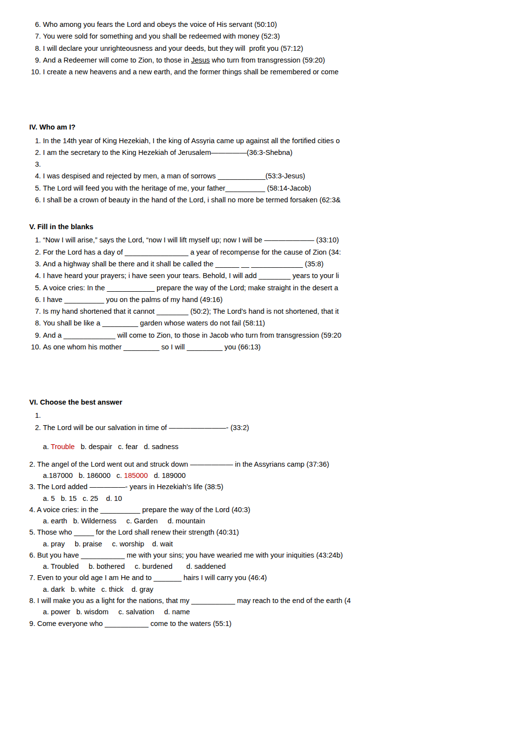Who among you fears the Lord and obeys the voice of His servant (50:10)
You were sold for something and you shall be redeemed with money (52:3)
I will declare your unrighteousness and your deeds, but they will profit you (57:12)
And a Redeemer will come to Zion, to those in Jesus who turn from transgression (59:20)
I create a new heavens and a new earth, and the former things shall be remembered or come
IV. Who am I?
In the 14th year of King Hezekiah, I the king of Assyria came up against all the fortified cities o
I am the secretary to the King Hezekiah of Jerusalem—————(36:3-Shebna)
I was despised and rejected by men, a man of sorrows ____________(53:3-Jesus)
The Lord will feed you with the heritage of me, your father__________ (58:14-Jacob)
I shall be a crown of beauty in the hand of the Lord, i shall no more be termed forsaken (62:3&
V. Fill in the blanks
“Now I will arise,” says the Lord, “now I will lift myself up; now I will be ——————— (33:10)
For the Lord has a day of ________________ a year of recompense for the cause of Zion (34:
And a highway shall be there and it shall be called the ______ __ _____________ (35:8)
I have heard your prayers; i have seen your tears. Behold, I will add ________ years to your li
A voice cries: In the ____________ prepare the way of the Lord; make straight in the desert a
I have __________ you on the palms of my hand (49:16)
Is my hand shortened that it cannot ________ (50:2); The Lord’s hand is not shortened, that it
You shall be like a _________ garden whose waters do not fail (58:11)
And a _____________ will come to Zion, to those in Jacob who turn from transgression (59:20
As one whom his mother _________ so I will _________ you (66:13)
VI. Choose the best answer
The Lord will be our salvation in time of ————————- (33:2)
a. Trouble b. despair c. fear d. sadness
2. The angel of the Lord went out and struck down —————— in the Assyrians camp (37:36)
a.187000 b. 186000 c. 185000 d. 189000
3. The Lord added —————- years in Hezekiah’s life (38:5)
a. 5 b. 15 c. 25 d. 10
4. A voice cries: in the __________ prepare the way of the Lord (40:3)
a. earth b. Wilderness c. Garden d. mountain
5. Those who _____ for the Lord shall renew their strength (40:31)
a. pray b. praise c. worship d. wait
6. But you have ___________ me with your sins; you have wearied me with your iniquities (43:24b)
a. Troubled b. bothered c. burdened d. saddened
7. Even to your old age I am He and to _______ hairs I will carry you (46:4)
a. dark b. white c. thick d. gray
8. I will make you as a light for the nations, that my ___________ may reach to the end of the earth (4
a. power b. wisdom c. salvation d. name
9. Come everyone who ___________ come to the waters (55:1)